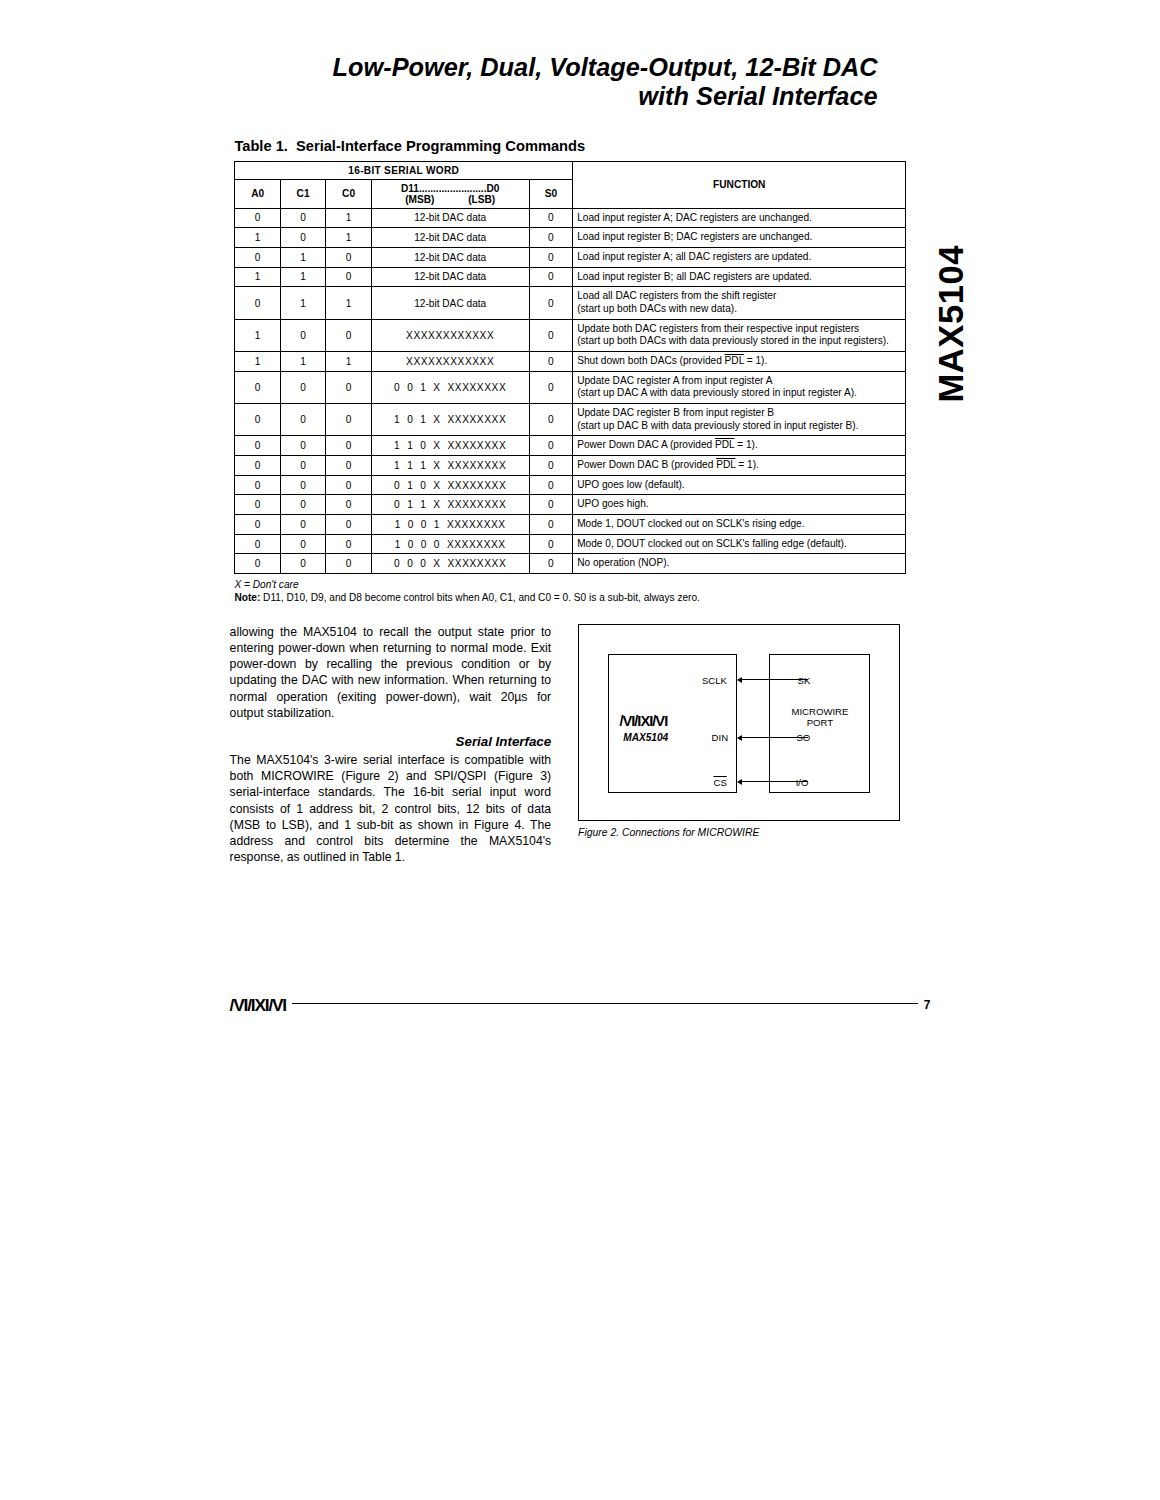MAX5104
Low-Power, Dual, Voltage-Output, 12-Bit DAC
with Serial Interface
Table 1. Serial-Interface Programming Commands
| 16-BIT SERIAL WORD | FUNCTION |
| --- | --- |
| A0 | C1 | C0 | D11........................D0 (MSB) (LSB) | S0 |
| 0 | 0 | 1 | 12-bit DAC data | 0 | Load input register A; DAC registers are unchanged. |
| 1 | 0 | 1 | 12-bit DAC data | 0 | Load input register B; DAC registers are unchanged. |
| 0 | 1 | 0 | 12-bit DAC data | 0 | Load input register A; all DAC registers are updated. |
| 1 | 1 | 0 | 12-bit DAC data | 0 | Load input register B; all DAC registers are updated. |
| 0 | 1 | 1 | 12-bit DAC data | 0 | Load all DAC registers from the shift register (start up both DACs with new data). |
| 1 | 0 | 0 | XXXXXXXXXXXX | 0 | Update both DAC registers from their respective input registers (start up both DACs with data previously stored in the input registers). |
| 1 | 1 | 1 | XXXXXXXXXXXX | 0 | Shut down both DACs (provided PDL = 1). |
| 0 | 0 | 0 | 0 0 1 X XXXXXXXX | 0 | Update DAC register A from input register A (start up DAC A with data previously stored in input register A). |
| 0 | 0 | 0 | 1 0 1 X XXXXXXXX | 0 | Update DAC register B from input register B (start up DAC B with data previously stored in input register B). |
| 0 | 0 | 0 | 1 1 0 X XXXXXXXX | 0 | Power Down DAC A (provided PDL = 1). |
| 0 | 0 | 0 | 1 1 1 X XXXXXXXX | 0 | Power Down DAC B (provided PDL = 1). |
| 0 | 0 | 0 | 0 1 0 X XXXXXXXX | 0 | UPO goes low (default). |
| 0 | 0 | 0 | 0 1 1 X XXXXXXXX | 0 | UPO goes high. |
| 0 | 0 | 0 | 1 0 0 1 XXXXXXXX | 0 | Mode 1, DOUT clocked out on SCLK's rising edge. |
| 0 | 0 | 0 | 1 0 0 0 XXXXXXXX | 0 | Mode 0, DOUT clocked out on SCLK's falling edge (default). |
| 0 | 0 | 0 | 0 0 0 X XXXXXXXX | 0 | No operation (NOP). |
X = Don't care
Note: D11, D10, D9, and D8 become control bits when A0, C1, and C0 = 0. S0 is a sub-bit, always zero.
allowing the MAX5104 to recall the output state prior to entering power-down when returning to normal mode. Exit power-down by recalling the previous condition or by updating the DAC with new information. When returning to normal operation (exiting power-down), wait 20µs for output stabilization.
Serial Interface
The MAX5104's 3-wire serial interface is compatible with both MICROWIRE (Figure 2) and SPI/QSPI (Figure 3) serial-interface standards. The 16-bit serial input word consists of 1 address bit, 2 control bits, 12 bits of data (MSB to LSB), and 1 sub-bit as shown in Figure 4. The address and control bits determine the MAX5104's response, as outlined in Table 1.
/VI/IXI/VI
MAX5104
SCLK
DIN
CS
SK
SO
I/O
MICROWIRE
PORT
Figure 2. Connections for MICROWIRE
/VI/IXI/VI
7